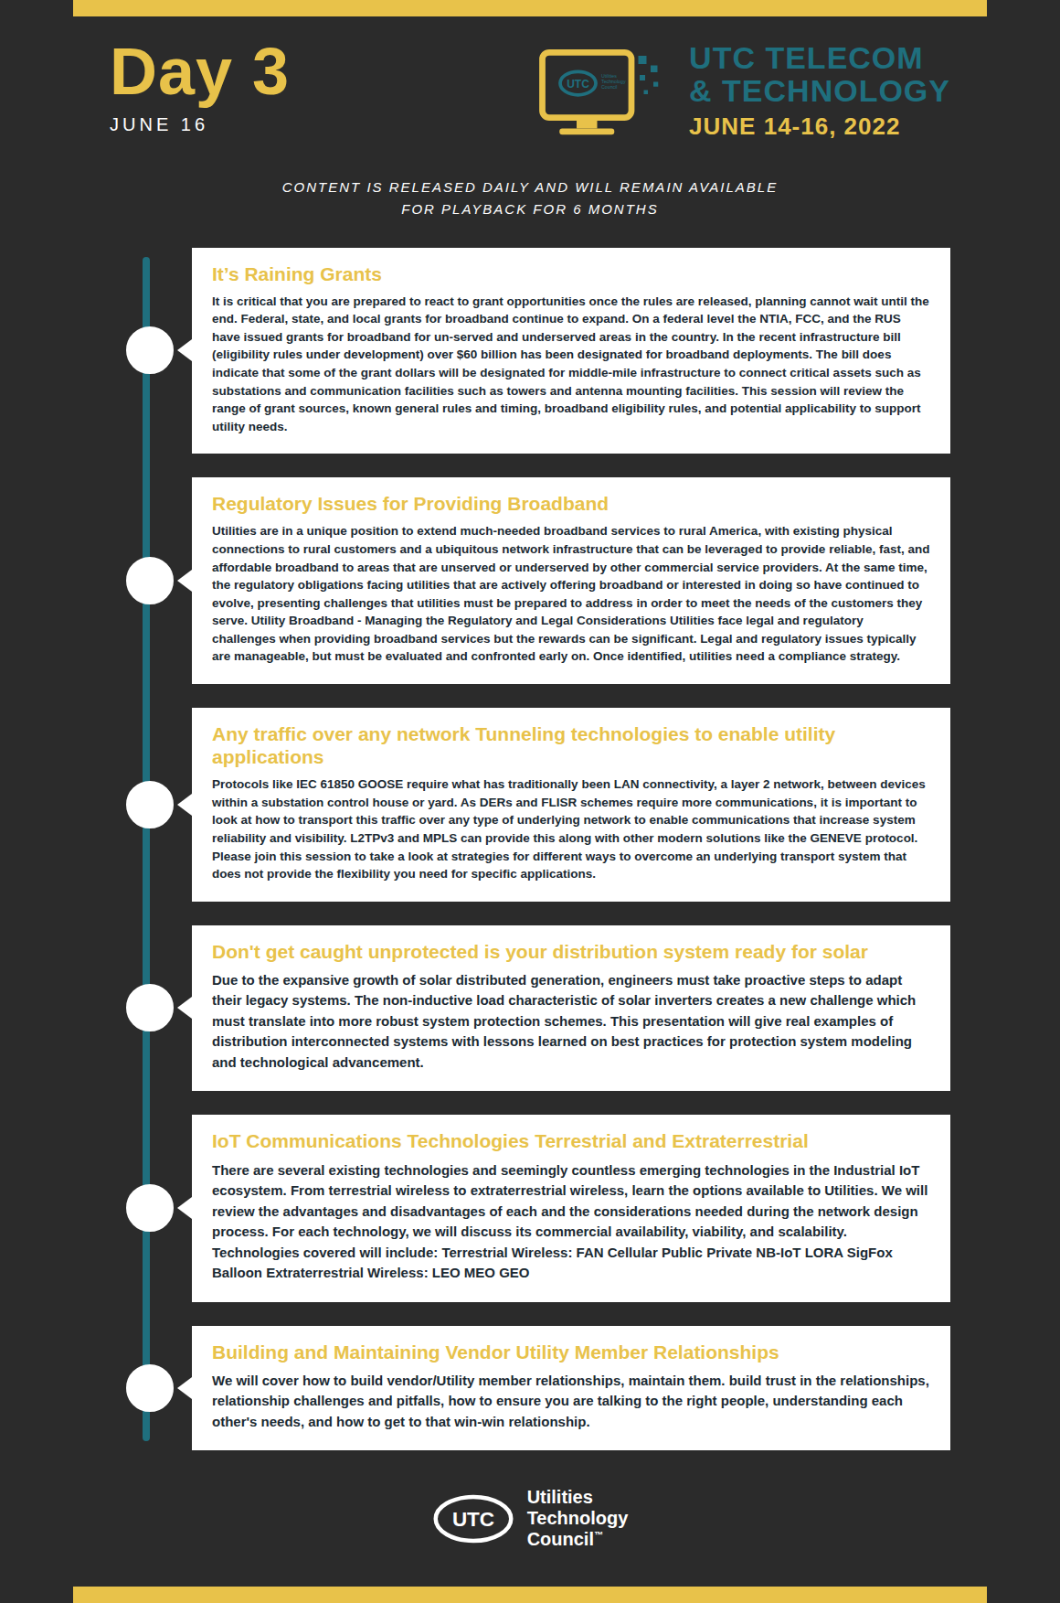Day 3
June 16
UTC Utilities Technology Council
UTC TELECOM
& TECHNOLOGY
JUNE 14-16, 2022
CONTENT IS RELEASED DAILY AND WILL REMAIN AVAILABLE
FOR PLAYBACK FOR 6 MONTHS
It’s Raining Grants
It is critical that you are prepared to react to grant opportunities once the rules are released, planning cannot wait until the end. Federal, state, and local grants for broadband continue to expand. On a federal level the NTIA, FCC, and the RUS have issued grants for broadband for un-served and underserved areas in the country. In the recent infrastructure bill (eligibility rules under development) over $60 billion has been designated for broadband deployments. The bill does indicate that some of the grant dollars will be designated for middle-mile infrastructure to connect critical assets such as substations and communication facilities such as towers and antenna mounting facilities. This session will review the range of grant sources, known general rules and timing, broadband eligibility rules, and potential applicability to support utility needs.
Regulatory Issues for Providing Broadband
Utilities are in a unique position to extend much-needed broadband services to rural America, with existing physical connections to rural customers and a ubiquitous network infrastructure that can be leveraged to provide reliable, fast, and affordable broadband to areas that are unserved or underserved by other commercial service providers. At the same time, the regulatory obligations facing utilities that are actively offering broadband or interested in doing so have continued to evolve, presenting challenges that utilities must be prepared to address in order to meet the needs of the customers they serve. Utility Broadband - Managing the Regulatory and Legal Considerations Utilities face legal and regulatory challenges when providing broadband services but the rewards can be significant. Legal and regulatory issues typically are manageable, but must be evaluated and confronted early on. Once identified, utilities need a compliance strategy.
Any traffic over any network Tunneling technologies to enable utility applications
Protocols like IEC 61850 GOOSE require what has traditionally been LAN connectivity, a layer 2 network, between devices within a substation control house or yard. As DERs and FLISR schemes require more communications, it is important to look at how to transport this traffic over any type of underlying network to enable communications that increase system reliability and visibility. L2TPv3 and MPLS can provide this along with other modern solutions like the GENEVE protocol. Please join this session to take a look at strategies for different ways to overcome an underlying transport system that does not provide the flexibility you need for specific applications.
Don't get caught unprotected is your distribution system ready for solar
Due to the expansive growth of solar distributed generation, engineers must take proactive steps to adapt their legacy systems. The non-inductive load characteristic of solar inverters creates a new challenge which must translate into more robust system protection schemes. This presentation will give real examples of distribution interconnected systems with lessons learned on best practices for protection system modeling and technological advancement.
IoT Communications Technologies Terrestrial and Extraterrestrial
There are several existing technologies and seemingly countless emerging technologies in the Industrial IoT ecosystem. From terrestrial wireless to extraterrestrial wireless, learn the options available to Utilities. We will review the advantages and disadvantages of each and the considerations needed during the network design process. For each technology, we will discuss its commercial availability, viability, and scalability. Technologies covered will include: Terrestrial Wireless: FAN Cellular Public Private NB-IoT LORA SigFox Balloon Extraterrestrial Wireless: LEO MEO GEO
Building and Maintaining Vendor Utility Member Relationships
We will cover how to build vendor/Utility member relationships, maintain them. build trust in the relationships, relationship challenges and pitfalls, how to ensure you are talking to the right people, understanding each other's needs, and how to get to that win-win relationship.
UTC
Utilities
Technology
Council™